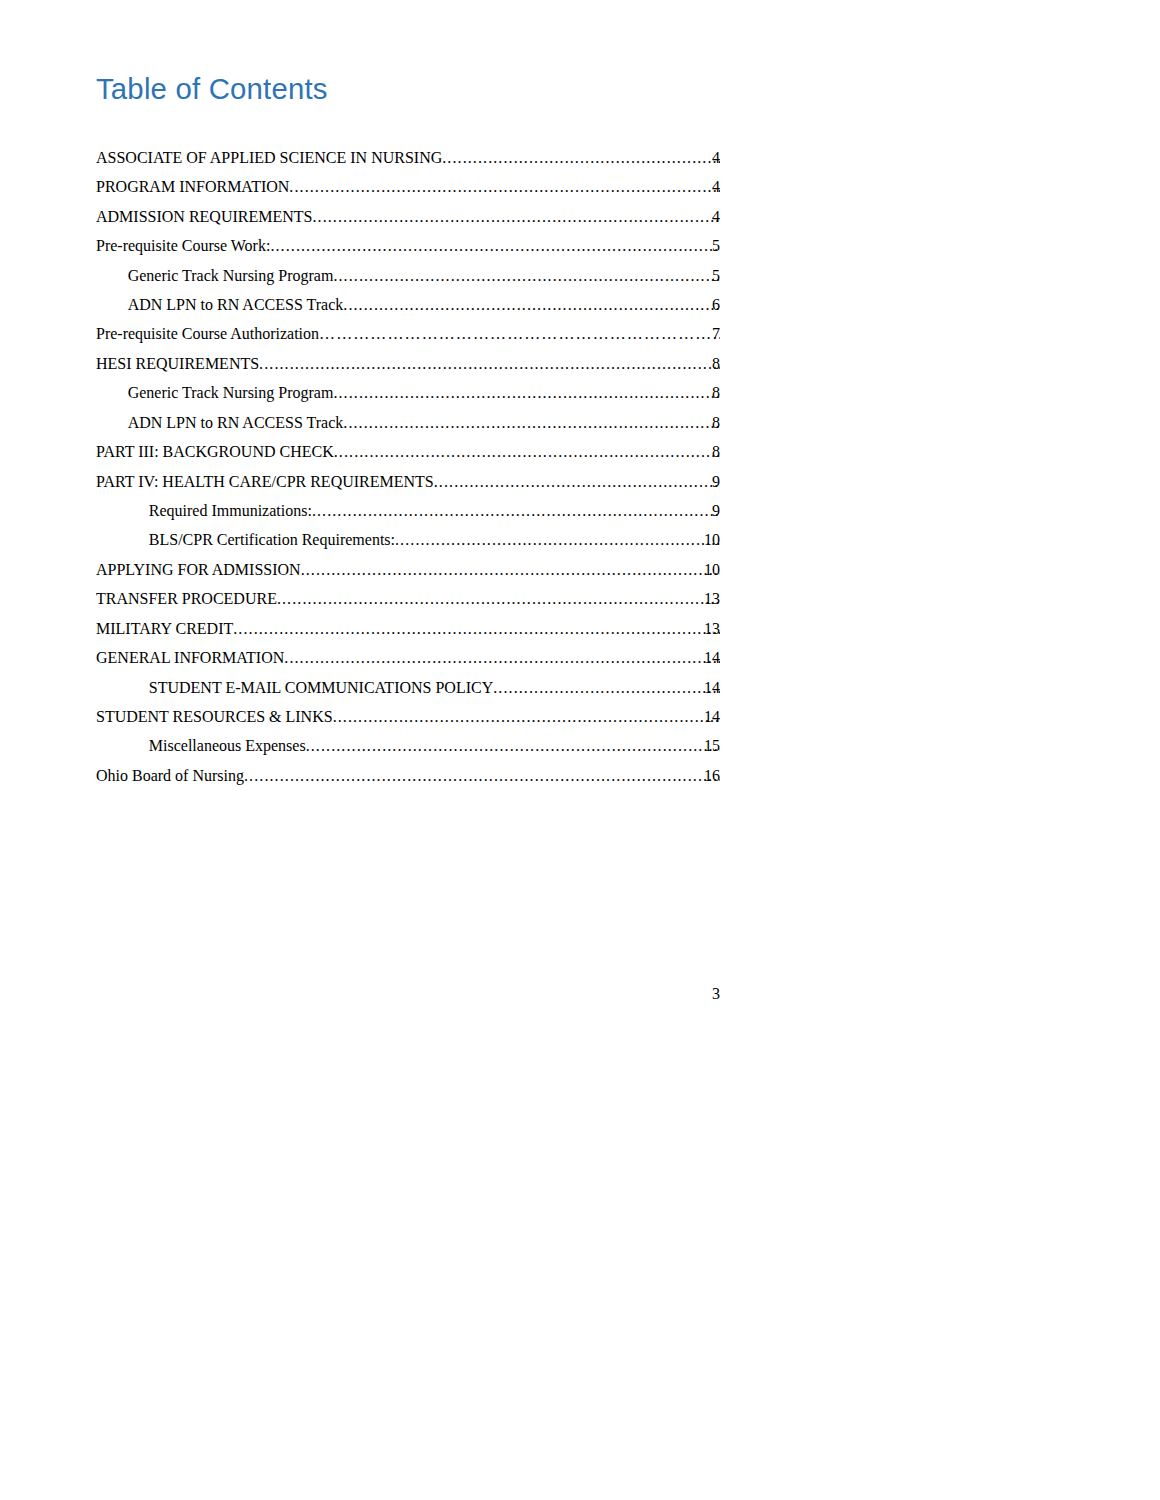Table of Contents
4 ASSOCIATE OF APPLIED SCIENCE IN NURSING.........................................................................................
4 PROGRAM INFORMATION.................................................................................................................
4 ADMISSION REQUIREMENTS.........................................................................................................
5 Pre-requisite Course Work:.................................................................................................................
5 Generic Track Nursing Program.........................................................................................................
6 ADN LPN to RN ACCESS Track.......................................................................................................
7 Pre-requisite Course Authorization…………………………………………………………………………..
8 HESI REQUIREMENTS.......................................................................................................................
8 Generic Track Nursing Program.........................................................................................................
8 ADN LPN to RN ACCESS Track.......................................................................................................
8 PART III: BACKGROUND CHECK.................................................................................................
9 PART IV: HEALTH CARE/CPR REQUIREMENTS.........................................................................
9 Required Immunizations:.................................................................................................................
10 BLS/CPR Certification Requirements:.............................................................................................
10 APPLYING FOR ADMISSION.........................................................................................................
13 TRANSFER PROCEDURE.................................................................................................................
13 MILITARY CREDIT.............................................................................................................................
14 GENERAL INFORMATION.............................................................................................................
14 STUDENT E-MAIL COMMUNICATIONS POLICY.............................................................
14 STUDENT RESOURCES & LINKS.................................................................................................
15 Miscellaneous Expenses.................................................................................................................
16 Ohio Board of Nursing.........................................................................................................................
3